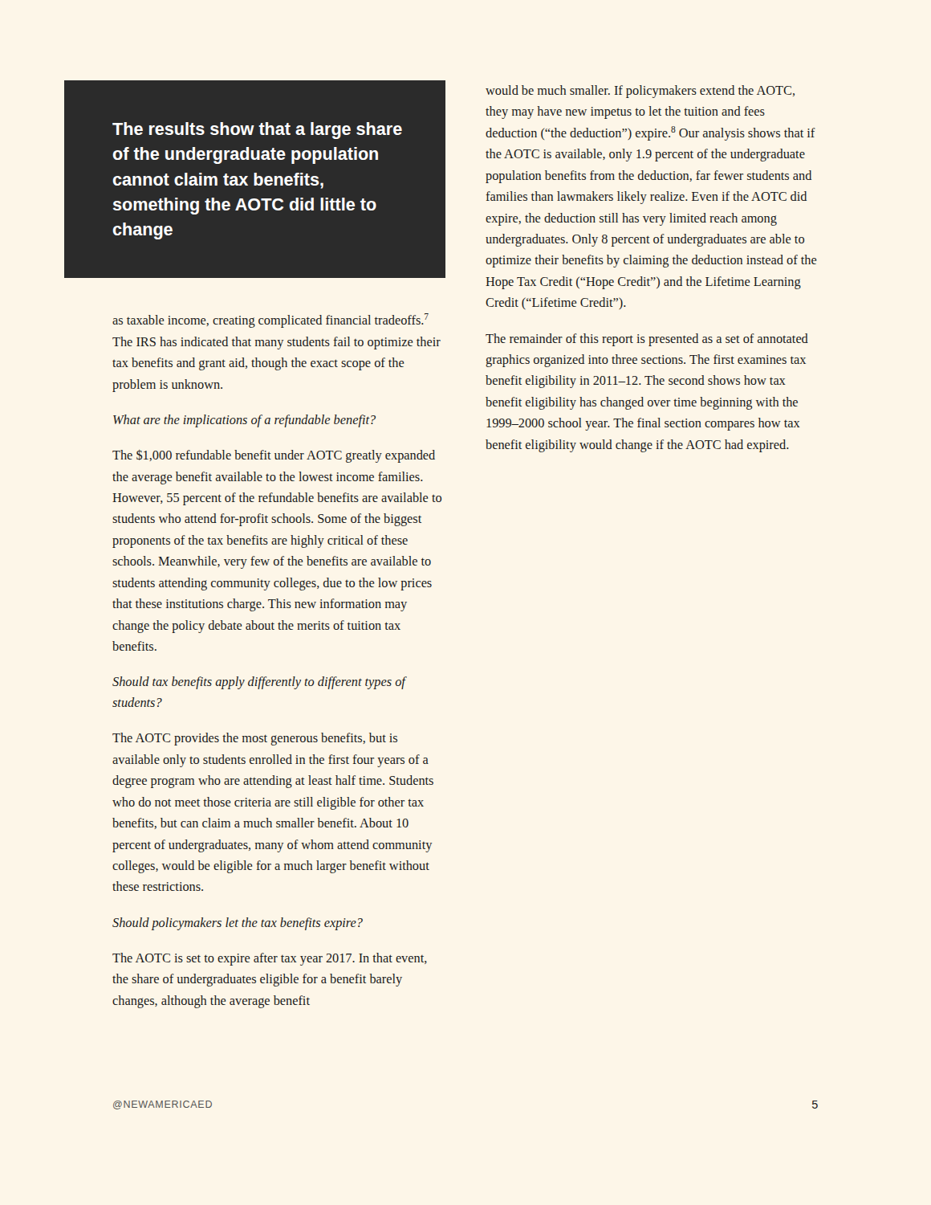The results show that a large share of the undergraduate population cannot claim tax benefits, something the AOTC did little to change
as taxable income, creating complicated financial tradeoffs.7 The IRS has indicated that many students fail to optimize their tax benefits and grant aid, though the exact scope of the problem is unknown.
What are the implications of a refundable benefit?
The $1,000 refundable benefit under AOTC greatly expanded the average benefit available to the lowest income families. However, 55 percent of the refundable benefits are available to students who attend for-profit schools. Some of the biggest proponents of the tax benefits are highly critical of these schools. Meanwhile, very few of the benefits are available to students attending community colleges, due to the low prices that these institutions charge. This new information may change the policy debate about the merits of tuition tax benefits.
Should tax benefits apply differently to different types of students?
The AOTC provides the most generous benefits, but is available only to students enrolled in the first four years of a degree program who are attending at least half time. Students who do not meet those criteria are still eligible for other tax benefits, but can claim a much smaller benefit. About 10 percent of undergraduates, many of whom attend community colleges, would be eligible for a much larger benefit without these restrictions.
Should policymakers let the tax benefits expire?
The AOTC is set to expire after tax year 2017. In that event, the share of undergraduates eligible for a benefit barely changes, although the average benefit
would be much smaller. If policymakers extend the AOTC, they may have new impetus to let the tuition and fees deduction (“the deduction”) expire.8 Our analysis shows that if the AOTC is available, only 1.9 percent of the undergraduate population benefits from the deduction, far fewer students and families than lawmakers likely realize. Even if the AOTC did expire, the deduction still has very limited reach among undergraduates. Only 8 percent of undergraduates are able to optimize their benefits by claiming the deduction instead of the Hope Tax Credit (“Hope Credit”) and the Lifetime Learning Credit (“Lifetime Credit”).
The remainder of this report is presented as a set of annotated graphics organized into three sections. The first examines tax benefit eligibility in 2011–12. The second shows how tax benefit eligibility has changed over time beginning with the 1999–2000 school year. The final section compares how tax benefit eligibility would change if the AOTC had expired.
@NEWAMERICAED 5